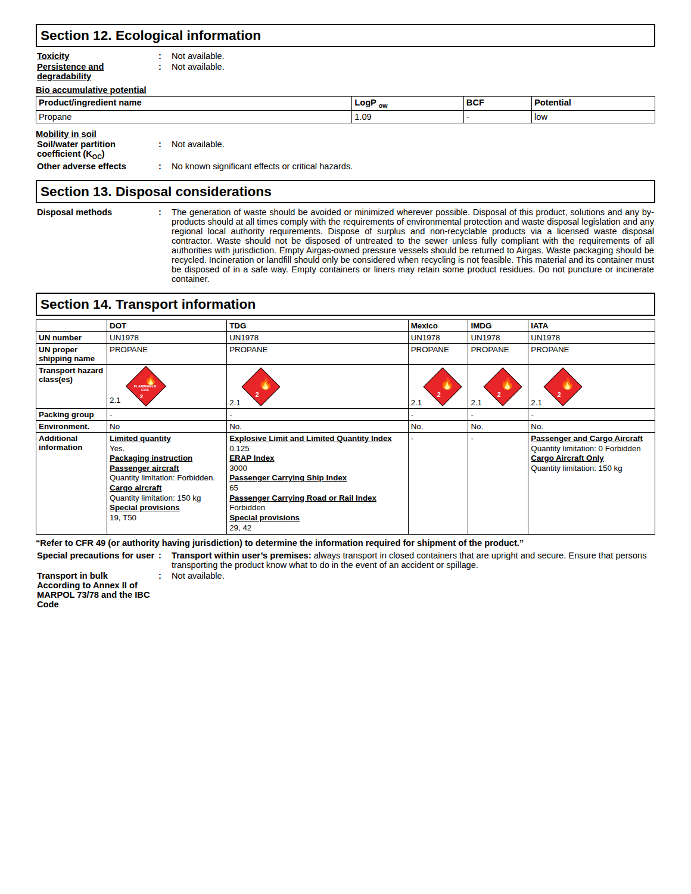Section 12. Ecological information
| Toxicity | : | Not available. |
| Persistence and degradability | : | Not available. |
Bio accumulative potential
| Product/ingredient name | LogP ow | BCF | Potential |
| --- | --- | --- | --- |
| Propane | 1.09 | - | low |
Mobility in soil
| Soil/water partition coefficient (K OC ) | : | Not available. |
| Other adverse effects | : | No known significant effects or critical hazards. |
Section 13. Disposal considerations
| Disposal methods | : | The generation of waste should be avoided or minimized wherever possible. Disposal of this product, solutions and any by-products should at all times comply with the requirements of environmental protection and waste disposal legislation and any regional local authority requirements. Dispose of surplus and non-recyclable products via a licensed waste disposal contractor. Waste should not be disposed of untreated to the sewer unless fully compliant with the requirements of all authorities with jurisdiction. Empty Airgas-owned pressure vessels should be returned to Airgas. Waste packaging should be recycled. Incineration or landfill should only be considered when recycling is not feasible. This material and its container must be disposed of in a safe way. Empty containers or liners may retain some product residues. Do not puncture or incinerate container. |
Section 14. Transport information
| | DOT | TDG | Mexico | IMDG | IATA |
| --- | --- | --- | --- | --- | --- |
| UN number | UN1978 | UN1978 | UN1978 | UN1978 | UN1978 |
| UN proper shipping name | PROPANE | PROPANE | PROPANE | PROPANE | PROPANE |
| Transport hazard class(es) | 2.1 🔥 FLAMMABLE GAS 2 | 2.1 🔥 2 | 2.1 🔥 2 | 2.1 🔥 2 | 2.1 🔥 2 |
| Packing group | - | - | - | - | - |
| Environment. | No | No. | No. | No. | No. |
| Additional information | Limited quantity Yes. Packaging instruction Passenger aircraft Quantity limitation: Forbidden. Cargo aircraft Quantity limitation: 150 kg Special provisions 19, T50 | Explosive Limit and Limited Quantity Index 0.125 ERAP Index 3000 Passenger Carrying Ship Index 65 Passenger Carrying Road or Rail Index Forbidden Special provisions 29, 42 | - | - | Passenger and Cargo Aircraft Quantity limitation: 0 Forbidden Cargo Aircraft Only Quantity limitation: 150 kg |
“Refer to CFR 49 (or authority having jurisdiction) to determine the information required for shipment of the product.”
| Special precautions for user | : | Transport within user’s premises: always transport in closed containers that are upright and secure. Ensure that persons transporting the product know what to do in the event of an accident or spillage. |
| Transport in bulk According to Annex II of MARPOL 73/78 and the IBC Code | : | Not available. |